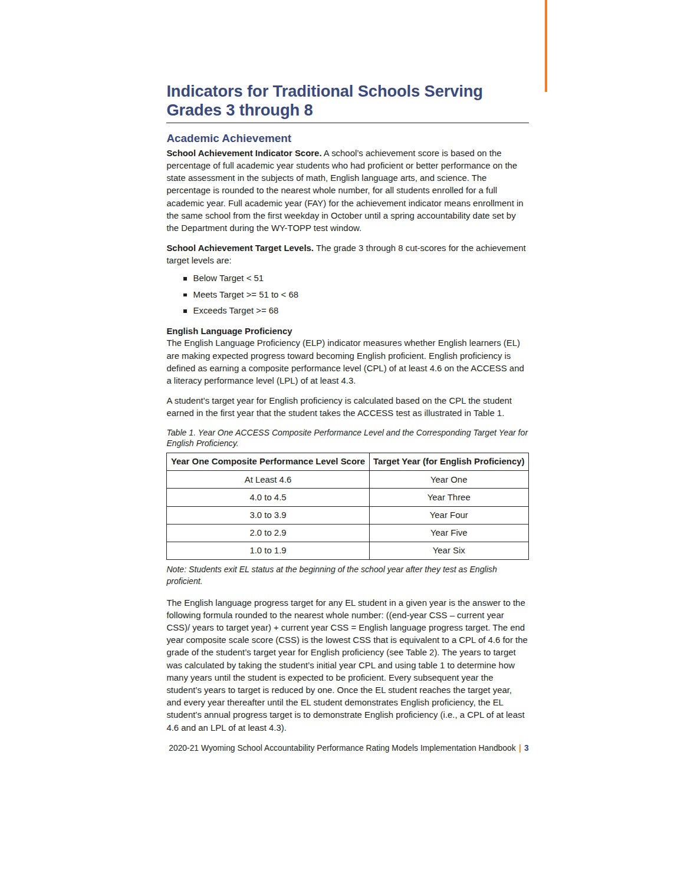Indicators for Traditional Schools Serving Grades 3 through 8
Academic Achievement
School Achievement Indicator Score. A school’s achievement score is based on the percentage of full academic year students who had proficient or better performance on the state assessment in the subjects of math, English language arts, and science. The percentage is rounded to the nearest whole number, for all students enrolled for a full academic year. Full academic year (FAY) for the achievement indicator means enrollment in the same school from the first weekday in October until a spring accountability date set by the Department during the WY-TOPP test window.
School Achievement Target Levels. The grade 3 through 8 cut-scores for the achievement target levels are:
Below Target < 51
Meets Target >= 51 to < 68
Exceeds Target >= 68
English Language Proficiency
The English Language Proficiency (ELP) indicator measures whether English learners (EL) are making expected progress toward becoming English proficient. English proficiency is defined as earning a composite performance level (CPL) of at least 4.6 on the ACCESS and a literacy performance level (LPL) of at least 4.3.
A student’s target year for English proficiency is calculated based on the CPL the student earned in the first year that the student takes the ACCESS test as illustrated in Table 1.
Table 1. Year One ACCESS Composite Performance Level and the Corresponding Target Year for English Proficiency.
| Year One Composite Performance Level Score | Target Year (for English Proficiency) |
| --- | --- |
| At Least 4.6 | Year One |
| 4.0 to 4.5 | Year Three |
| 3.0 to 3.9 | Year Four |
| 2.0 to 2.9 | Year Five |
| 1.0 to 1.9 | Year Six |
Note: Students exit EL status at the beginning of the school year after they test as English proficient.
The English language progress target for any EL student in a given year is the answer to the following formula rounded to the nearest whole number: ((end-year CSS – current year CSS)/ years to target year) + current year CSS = English language progress target. The end year composite scale score (CSS) is the lowest CSS that is equivalent to a CPL of 4.6 for the grade of the student’s target year for English proficiency (see Table 2). The years to target was calculated by taking the student’s initial year CPL and using table 1 to determine how many years until the student is expected to be proficient. Every subsequent year the student’s years to target is reduced by one. Once the EL student reaches the target year, and every year thereafter until the EL student demonstrates English proficiency, the EL student’s annual progress target is to demonstrate English proficiency (i.e., a CPL of at least 4.6 and an LPL of at least 4.3).
2020-21 Wyoming School Accountability Performance Rating Models Implementation Handbook|3